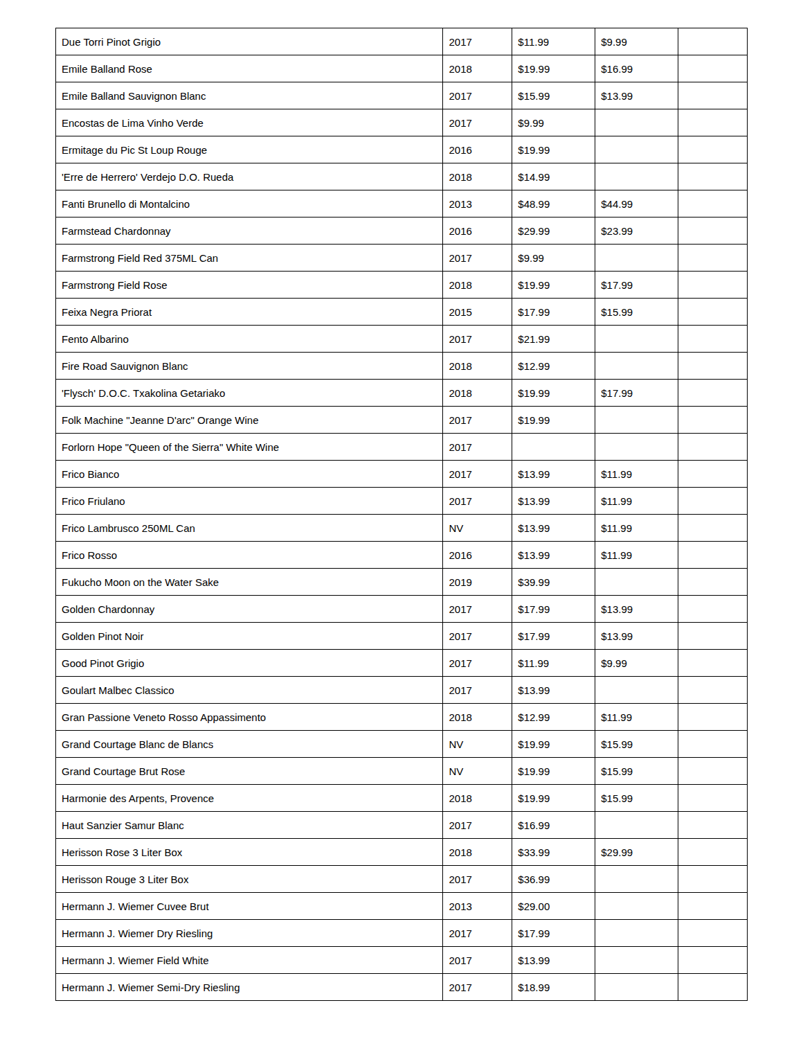| Due Torri Pinot Grigio | 2017 | $11.99 | $9.99 | |
| Emile Balland Rose | 2018 | $19.99 | $16.99 | |
| Emile Balland Sauvignon Blanc | 2017 | $15.99 | $13.99 | |
| Encostas de Lima Vinho Verde | 2017 | $9.99 | | |
| Ermitage du Pic St Loup Rouge | 2016 | $19.99 | | |
| 'Erre de Herrero' Verdejo D.O. Rueda | 2018 | $14.99 | | |
| Fanti Brunello di Montalcino | 2013 | $48.99 | $44.99 | |
| Farmstead Chardonnay | 2016 | $29.99 | $23.99 | |
| Farmstrong Field Red 375ML Can | 2017 | $9.99 | | |
| Farmstrong Field Rose | 2018 | $19.99 | $17.99 | |
| Feixa Negra Priorat | 2015 | $17.99 | $15.99 | |
| Fento Albarino | 2017 | $21.99 | | |
| Fire Road Sauvignon Blanc | 2018 | $12.99 | | |
| 'Flysch' D.O.C. Txakolina Getariako | 2018 | $19.99 | $17.99 | |
| Folk Machine "Jeanne D'arc" Orange Wine | 2017 | $19.99 | | |
| Forlorn Hope "Queen of the Sierra" White Wine | 2017 | | | |
| Frico Bianco | 2017 | $13.99 | $11.99 | |
| Frico Friulano | 2017 | $13.99 | $11.99 | |
| Frico Lambrusco 250ML Can | NV | $13.99 | $11.99 | |
| Frico Rosso | 2016 | $13.99 | $11.99 | |
| Fukucho Moon on the Water Sake | 2019 | $39.99 | | |
| Golden Chardonnay | 2017 | $17.99 | $13.99 | |
| Golden Pinot Noir | 2017 | $17.99 | $13.99 | |
| Good Pinot Grigio | 2017 | $11.99 | $9.99 | |
| Goulart Malbec Classico | 2017 | $13.99 | | |
| Gran Passione Veneto Rosso Appassimento | 2018 | $12.99 | $11.99 | |
| Grand Courtage Blanc de Blancs | NV | $19.99 | $15.99 | |
| Grand Courtage Brut Rose | NV | $19.99 | $15.99 | |
| Harmonie des Arpents, Provence | 2018 | $19.99 | $15.99 | |
| Haut Sanzier Samur Blanc | 2017 | $16.99 | | |
| Herisson Rose 3 Liter Box | 2018 | $33.99 | $29.99 | |
| Herisson Rouge 3 Liter Box | 2017 | $36.99 | | |
| Hermann J. Wiemer Cuvee Brut | 2013 | $29.00 | | |
| Hermann J. Wiemer Dry Riesling | 2017 | $17.99 | | |
| Hermann J. Wiemer Field White | 2017 | $13.99 | | |
| Hermann J. Wiemer Semi-Dry Riesling | 2017 | $18.99 | | |